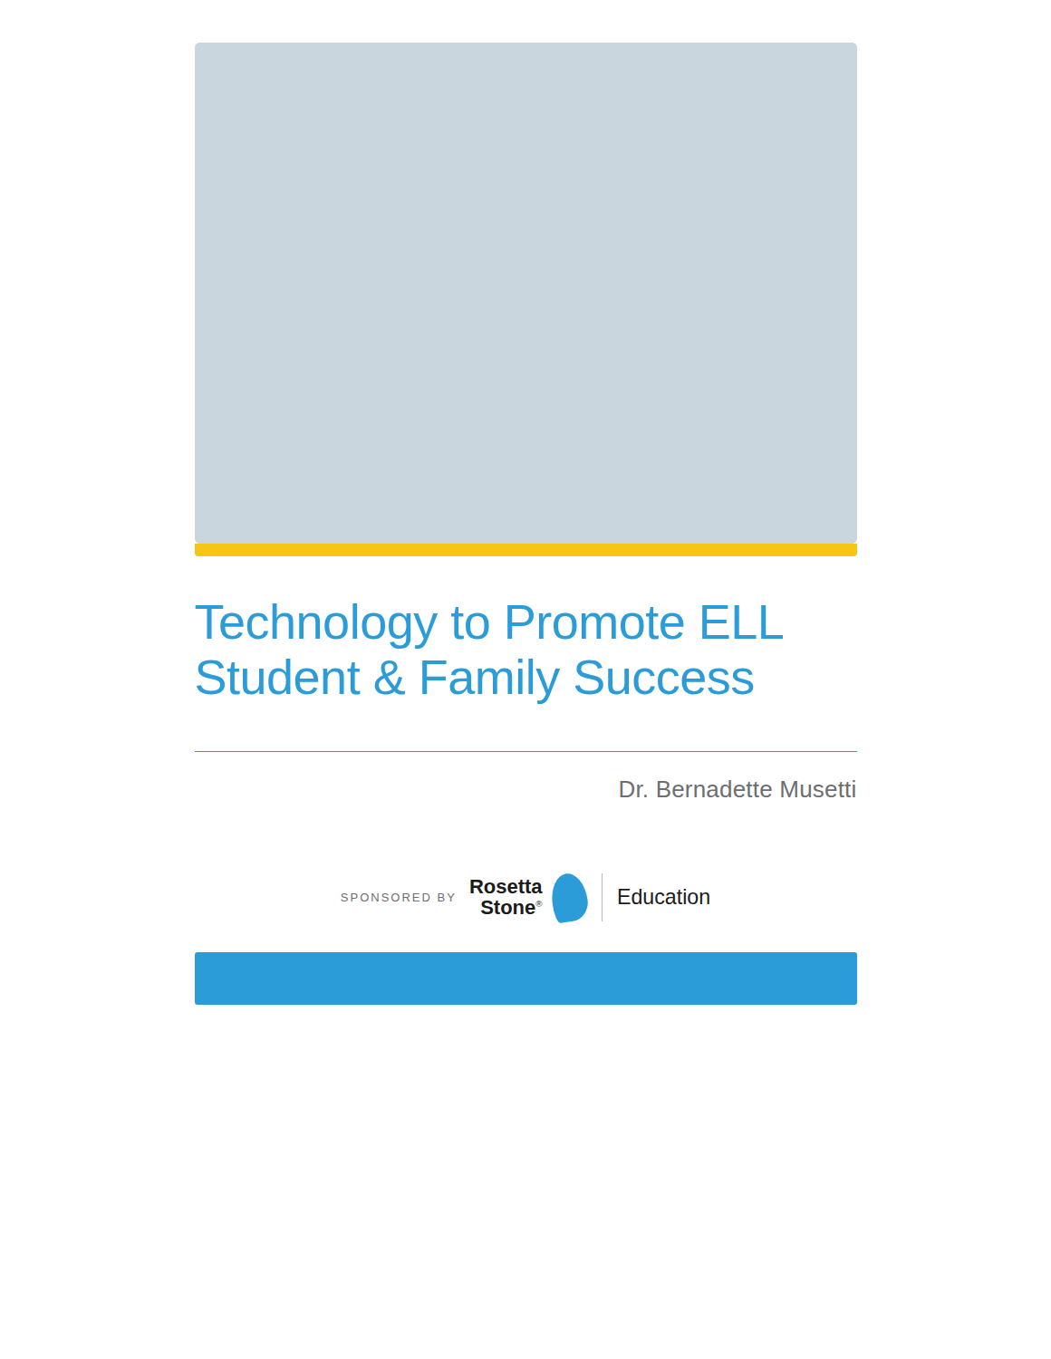Technology to Promote ELL
Student & Family Success
Dr. Bernadette Musetti
Sponsored by
Rosetta
Stone® Education